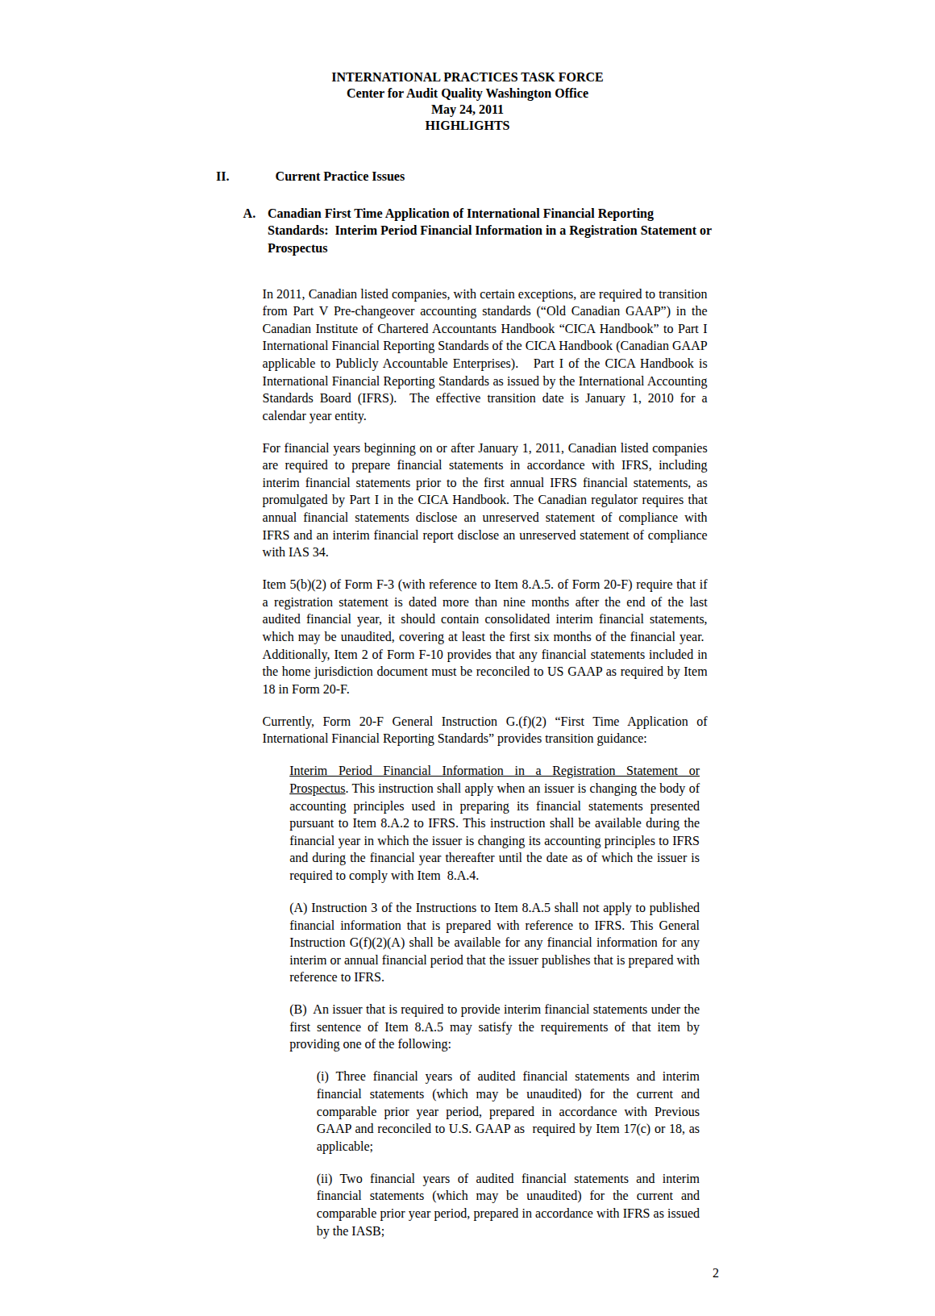INTERNATIONAL PRACTICES TASK FORCE
Center for Audit Quality Washington Office
May 24, 2011
HIGHLIGHTS
II.
Current Practice Issues
A.
Canadian First Time Application of International Financial Reporting Standards: Interim Period Financial Information in a Registration Statement or Prospectus
In 2011, Canadian listed companies, with certain exceptions, are required to transition from Part V Pre-changeover accounting standards (“Old Canadian GAAP”) in the Canadian Institute of Chartered Accountants Handbook “CICA Handbook” to Part I International Financial Reporting Standards of the CICA Handbook (Canadian GAAP applicable to Publicly Accountable Enterprises). Part I of the CICA Handbook is International Financial Reporting Standards as issued by the International Accounting Standards Board (IFRS). The effective transition date is January 1, 2010 for a calendar year entity.
For financial years beginning on or after January 1, 2011, Canadian listed companies are required to prepare financial statements in accordance with IFRS, including interim financial statements prior to the first annual IFRS financial statements, as promulgated by Part I in the CICA Handbook. The Canadian regulator requires that annual financial statements disclose an unreserved statement of compliance with IFRS and an interim financial report disclose an unreserved statement of compliance with IAS 34.
Item 5(b)(2) of Form F-3 (with reference to Item 8.A.5. of Form 20-F) require that if a registration statement is dated more than nine months after the end of the last audited financial year, it should contain consolidated interim financial statements, which may be unaudited, covering at least the first six months of the financial year. Additionally, Item 2 of Form F-10 provides that any financial statements included in the home jurisdiction document must be reconciled to US GAAP as required by Item 18 in Form 20-F.
Currently, Form 20-F General Instruction G.(f)(2) “First Time Application of International Financial Reporting Standards” provides transition guidance:
Interim Period Financial Information in a Registration Statement or Prospectus. This instruction shall apply when an issuer is changing the body of accounting principles used in preparing its financial statements presented pursuant to Item 8.A.2 to IFRS. This instruction shall be available during the financial year in which the issuer is changing its accounting principles to IFRS and during the financial year thereafter until the date as of which the issuer is required to comply with Item 8.A.4.
(A) Instruction 3 of the Instructions to Item 8.A.5 shall not apply to published financial information that is prepared with reference to IFRS. This General Instruction G(f)(2)(A) shall be available for any financial information for any interim or annual financial period that the issuer publishes that is prepared with reference to IFRS.
(B) An issuer that is required to provide interim financial statements under the first sentence of Item 8.A.5 may satisfy the requirements of that item by providing one of the following:
(i) Three financial years of audited financial statements and interim financial statements (which may be unaudited) for the current and comparable prior year period, prepared in accordance with Previous GAAP and reconciled to U.S. GAAP as required by Item 17(c) or 18, as applicable;
(ii) Two financial years of audited financial statements and interim financial statements (which may be unaudited) for the current and comparable prior year period, prepared in accordance with IFRS as issued by the IASB;
2